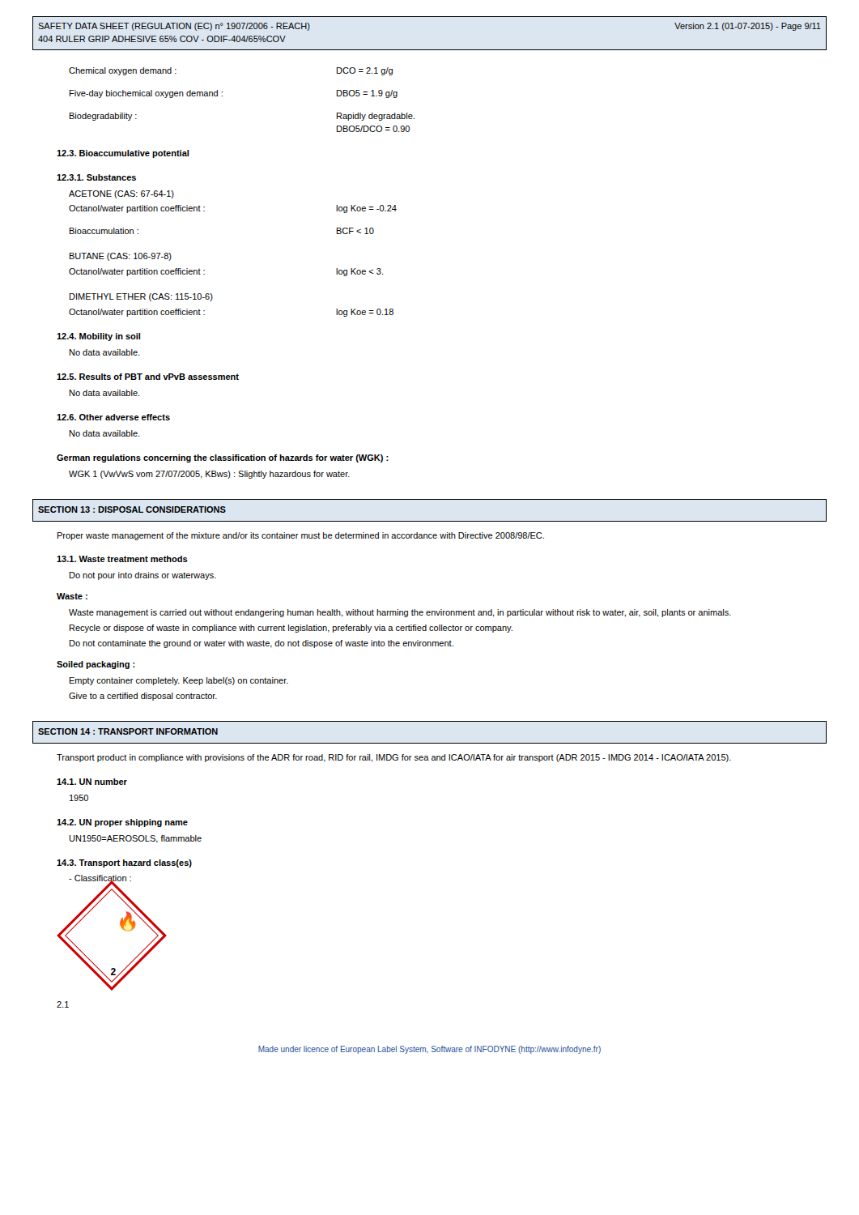SAFETY DATA SHEET (REGULATION (EC) n° 1907/2006 - REACH)
404 RULER GRIP ADHESIVE 65% COV - ODIF-404/65%COV
Version 2.1 (01-07-2015) - Page 9/11
Chemical oxygen demand :
DCO = 2.1 g/g
Five-day biochemical oxygen demand :
DBO5 = 1.9 g/g
Biodegradability :
Rapidly degradable.
DBO5/DCO = 0.90
12.3. Bioaccumulative potential
12.3.1. Substances
ACETONE (CAS: 67-64-1)
Octanol/water partition coefficient :
log Koe = -0.24
Bioaccumulation :
BCF < 10
BUTANE (CAS: 106-97-8)
Octanol/water partition coefficient :
log Koe < 3.
DIMETHYL ETHER (CAS: 115-10-6)
Octanol/water partition coefficient :
log Koe = 0.18
12.4. Mobility in soil
No data available.
12.5. Results of PBT and vPvB assessment
No data available.
12.6. Other adverse effects
No data available.
German regulations concerning the classification of hazards for water (WGK) :
WGK 1 (VwVwS vom 27/07/2005, KBws) : Slightly hazardous for water.
SECTION 13 : DISPOSAL CONSIDERATIONS
Proper waste management of the mixture and/or its container must be determined in accordance with Directive 2008/98/EC.
13.1. Waste treatment methods
Do not pour into drains or waterways.
Waste :
Waste management is carried out without endangering human health, without harming the environment and, in particular without risk to water, air, soil, plants or animals.
Recycle or dispose of waste in compliance with current legislation, preferably via a certified collector or company.
Do not contaminate the ground or water with waste, do not dispose of waste into the environment.
Soiled packaging :
Empty container completely. Keep label(s) on container.
Give to a certified disposal contractor.
SECTION 14 : TRANSPORT INFORMATION
Transport product in compliance with provisions of the ADR for road, RID for rail, IMDG for sea and ICAO/IATA for air transport (ADR 2015 - IMDG 2014 - ICAO/IATA 2015).
14.1. UN number
1950
14.2. UN proper shipping name
UN1950=AEROSOLS, flammable
14.3. Transport hazard class(es)
- Classification :
🔥
2
2.1
Made under licence of European Label System, Software of INFODYNE (http://www.infodyne.fr)